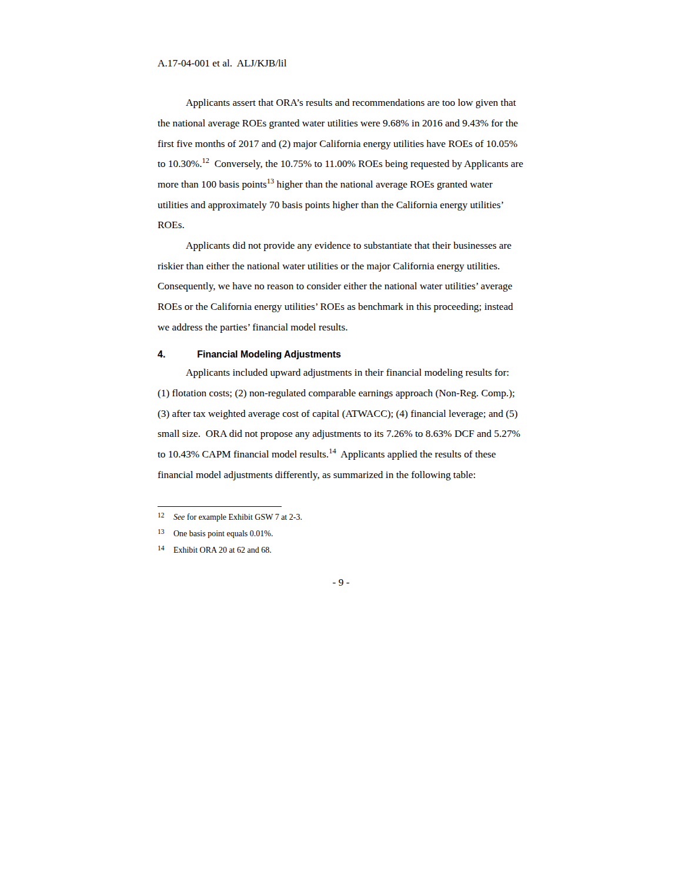A.17-04-001 et al. ALJ/KJB/lil
Applicants assert that ORA’s results and recommendations are too low given that the national average ROEs granted water utilities were 9.68% in 2016 and 9.43% for the first five months of 2017 and (2) major California energy utilities have ROEs of 10.05% to 10.30%.12 Conversely, the 10.75% to 11.00% ROEs being requested by Applicants are more than 100 basis points13 higher than the national average ROEs granted water utilities and approximately 70 basis points higher than the California energy utilities’ ROEs.
Applicants did not provide any evidence to substantiate that their businesses are riskier than either the national water utilities or the major California energy utilities. Consequently, we have no reason to consider either the national water utilities’ average ROEs or the California energy utilities’ ROEs as benchmark in this proceeding; instead we address the parties’ financial model results.
4. Financial Modeling Adjustments
Applicants included upward adjustments in their financial modeling results for: (1) flotation costs; (2) non-regulated comparable earnings approach (Non-Reg. Comp.); (3) after tax weighted average cost of capital (ATWACC); (4) financial leverage; and (5) small size. ORA did not propose any adjustments to its 7.26% to 8.63% DCF and 5.27% to 10.43% CAPM financial model results.14 Applicants applied the results of these financial model adjustments differently, as summarized in the following table:
12 See for example Exhibit GSW 7 at 2-3.
13 One basis point equals 0.01%.
14 Exhibit ORA 20 at 62 and 68.
- 9 -